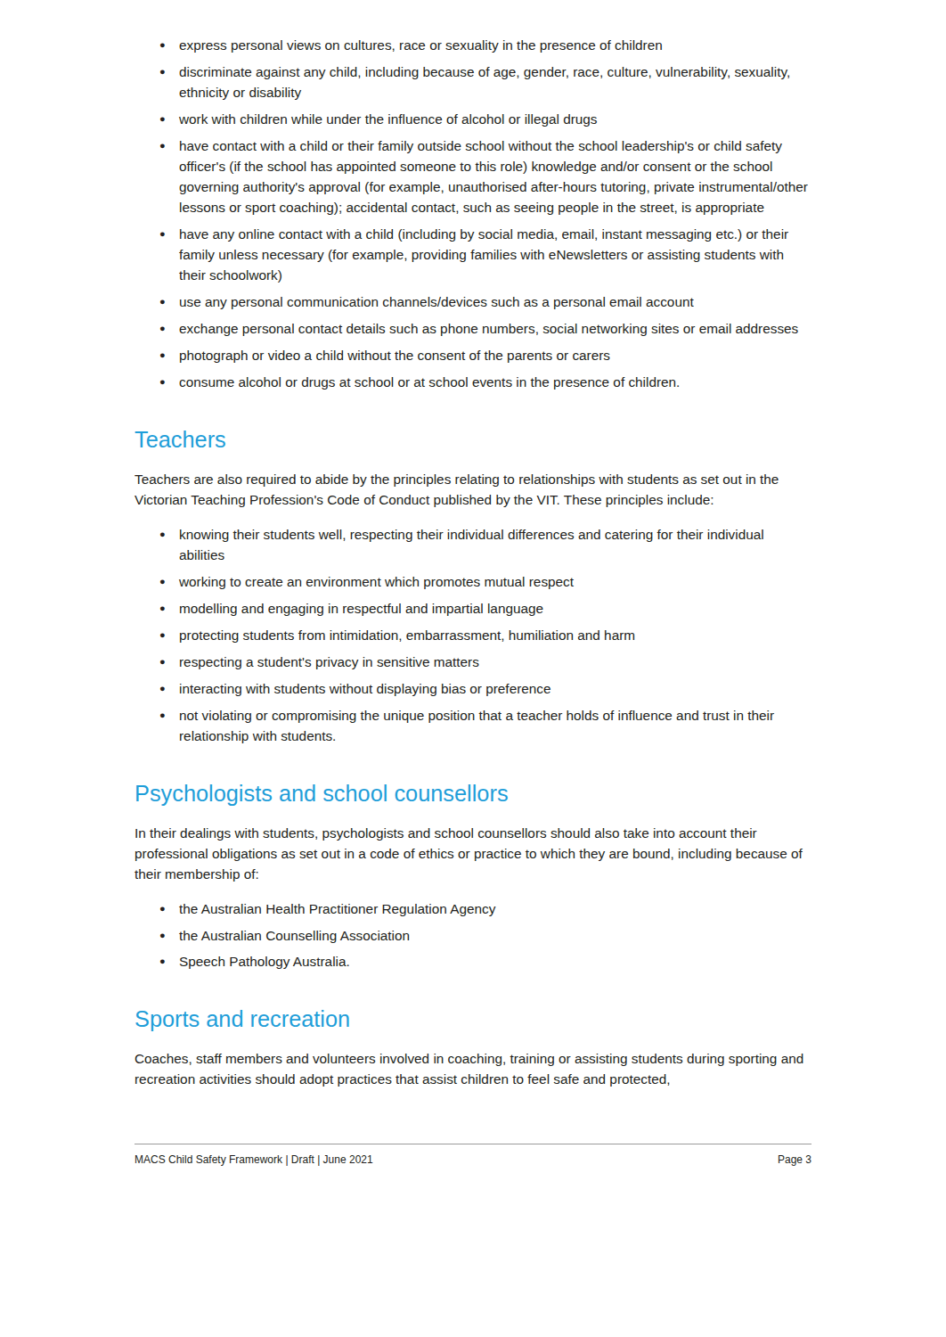express personal views on cultures, race or sexuality in the presence of children
discriminate against any child, including because of age, gender, race, culture, vulnerability, sexuality, ethnicity or disability
work with children while under the influence of alcohol or illegal drugs
have contact with a child or their family outside school without the school leadership's or child safety officer's (if the school has appointed someone to this role) knowledge and/or consent or the school governing authority's approval (for example, unauthorised after-hours tutoring, private instrumental/other lessons or sport coaching); accidental contact, such as seeing people in the street, is appropriate
have any online contact with a child (including by social media, email, instant messaging etc.) or their family unless necessary (for example, providing families with eNewsletters or assisting students with their schoolwork)
use any personal communication channels/devices such as a personal email account
exchange personal contact details such as phone numbers, social networking sites or email addresses
photograph or video a child without the consent of the parents or carers
consume alcohol or drugs at school or at school events in the presence of children.
Teachers
Teachers are also required to abide by the principles relating to relationships with students as set out in the Victorian Teaching Profession's Code of Conduct published by the VIT. These principles include:
knowing their students well, respecting their individual differences and catering for their individual abilities
working to create an environment which promotes mutual respect
modelling and engaging in respectful and impartial language
protecting students from intimidation, embarrassment, humiliation and harm
respecting a student's privacy in sensitive matters
interacting with students without displaying bias or preference
not violating or compromising the unique position that a teacher holds of influence and trust in their relationship with students.
Psychologists and school counsellors
In their dealings with students, psychologists and school counsellors should also take into account their professional obligations as set out in a code of ethics or practice to which they are bound, including because of their membership of:
the Australian Health Practitioner Regulation Agency
the Australian Counselling Association
Speech Pathology Australia.
Sports and recreation
Coaches, staff members and volunteers involved in coaching, training or assisting students during sporting and recreation activities should adopt practices that assist children to feel safe and protected,
MACS Child Safety Framework | Draft | June 2021 Page 3